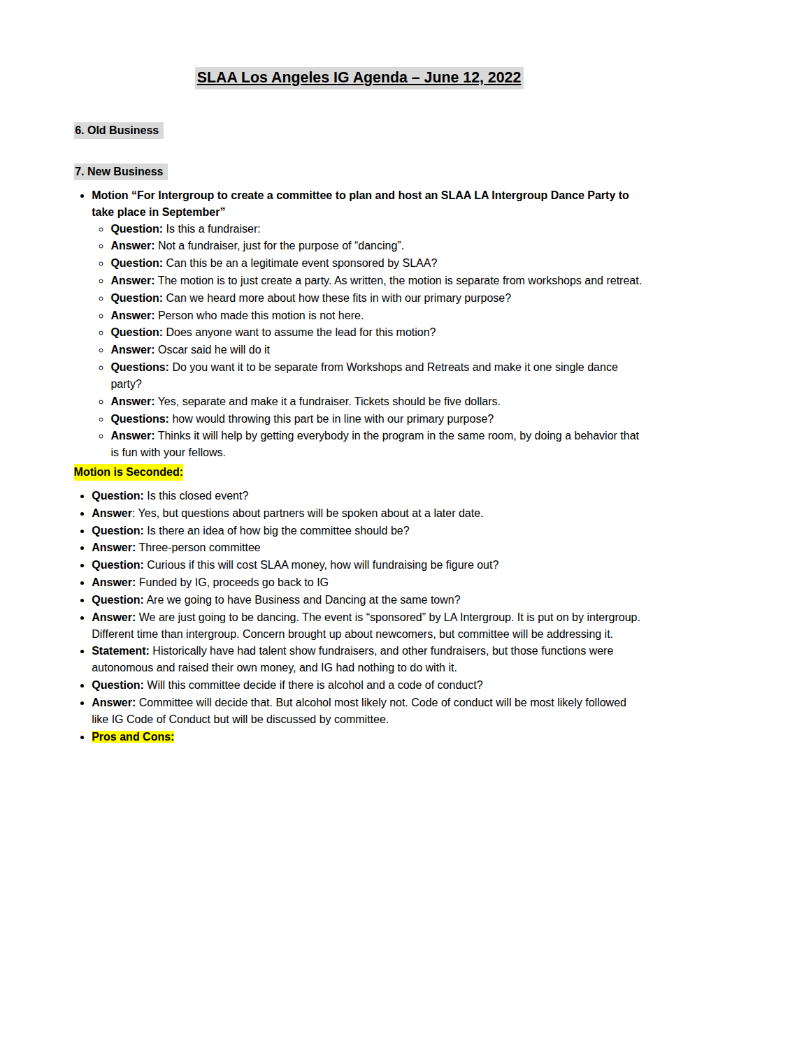SLAA Los Angeles IG Agenda – June 12, 2022
6. Old Business
7. New Business
Motion “For Intergroup to create a committee to plan and host an SLAA LA Intergroup Dance Party to take place in September”
Question: Is this a fundraiser:
Answer: Not a fundraiser, just for the purpose of “dancing”.
Question: Can this be an a legitimate event sponsored by SLAA?
Answer: The motion is to just create a party. As written, the motion is separate from workshops and retreat.
Question: Can we heard more about how these fits in with our primary purpose?
Answer: Person who made this motion is not here.
Question: Does anyone want to assume the lead for this motion?
Answer: Oscar said he will do it
Questions: Do you want it to be separate from Workshops and Retreats and make it one single dance party?
Answer: Yes, separate and make it a fundraiser. Tickets should be five dollars.
Questions: how would throwing this part be in line with our primary purpose?
Answer: Thinks it will help by getting everybody in the program in the same room, by doing a behavior that is fun with your fellows.
Motion is Seconded:
Question: Is this closed event?
Answer: Yes, but questions about partners will be spoken about at a later date.
Question: Is there an idea of how big the committee should be?
Answer: Three-person committee
Question: Curious if this will cost SLAA money, how will fundraising be figure out?
Answer: Funded by IG, proceeds go back to IG
Question: Are we going to have Business and Dancing at the same town?
Answer: We are just going to be dancing. The event is “sponsored” by LA Intergroup. It is put on by intergroup. Different time than intergroup. Concern brought up about newcomers, but committee will be addressing it.
Statement: Historically have had talent show fundraisers, and other fundraisers, but those functions were autonomous and raised their own money, and IG had nothing to do with it.
Question: Will this committee decide if there is alcohol and a code of conduct?
Answer: Committee will decide that. But alcohol most likely not. Code of conduct will be most likely followed like IG Code of Conduct but will be discussed by committee.
Pros and Cons: